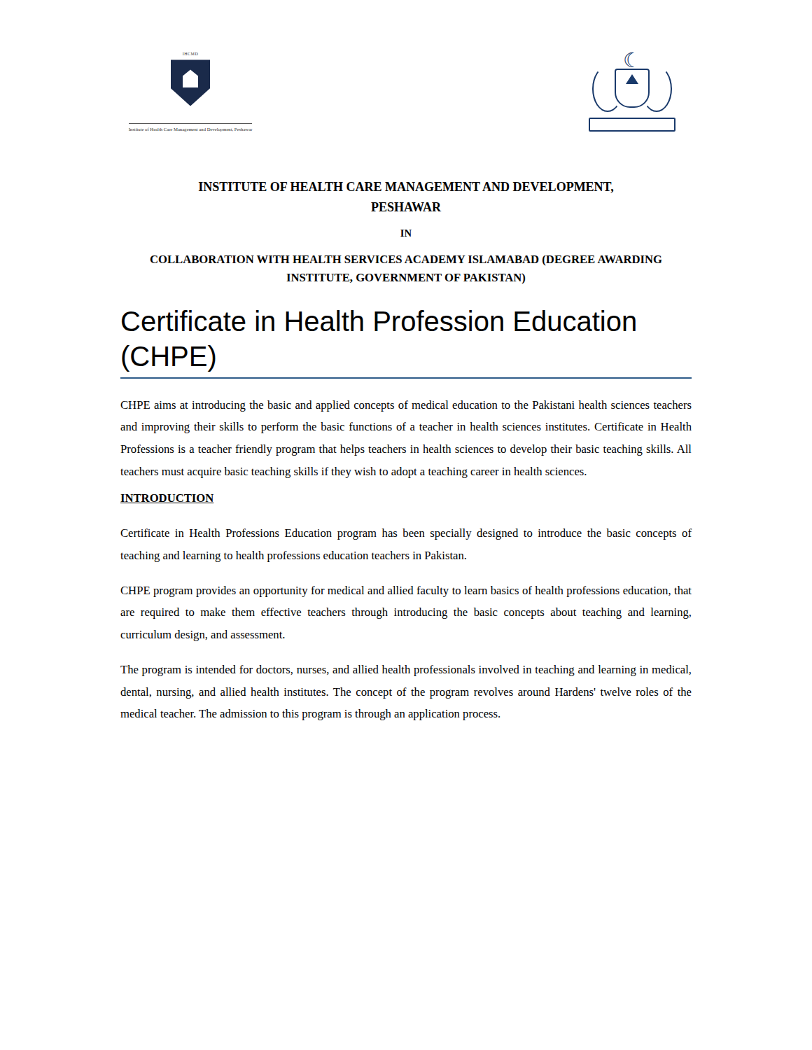IHCMD
Institute of Health Care Management and Development, Peshawar
☾
INSTITUTE OF HEALTH CARE MANAGEMENT AND DEVELOPMENT,
PESHAWAR
IN
COLLABORATION WITH HEALTH SERVICES ACADEMY ISLAMABAD (DEGREE AWARDING INSTITUTE, GOVERNMENT OF PAKISTAN)
Certificate in Health Profession Education (CHPE)
CHPE aims at introducing the basic and applied concepts of medical education to the Pakistani health sciences teachers and improving their skills to perform the basic functions of a teacher in health sciences institutes. Certificate in Health Professions is a teacher friendly program that helps teachers in health sciences to develop their basic teaching skills. All teachers must acquire basic teaching skills if they wish to adopt a teaching career in health sciences.
INTRODUCTION
Certificate in Health Professions Education program has been specially designed to introduce the basic concepts of teaching and learning to health professions education teachers in Pakistan.
CHPE program provides an opportunity for medical and allied faculty to learn basics of health professions education, that are required to make them effective teachers through introducing the basic concepts about teaching and learning, curriculum design, and assessment.
The program is intended for doctors, nurses, and allied health professionals involved in teaching and learning in medical, dental, nursing, and allied health institutes. The concept of the program revolves around Hardens' twelve roles of the medical teacher. The admission to this program is through an application process.